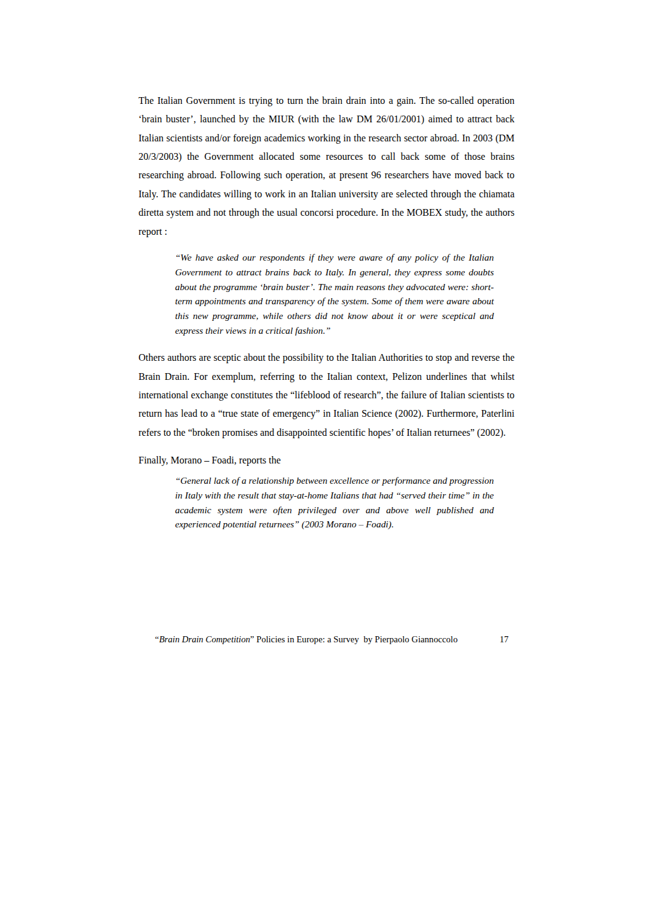The Italian Government is trying to turn the brain drain into a gain. The so-called operation ‘brain buster’, launched by the MIUR (with the law DM 26/01/2001) aimed to attract back Italian scientists and/or foreign academics working in the research sector abroad. In 2003 (DM 20/3/2003) the Government allocated some resources to call back some of those brains researching abroad. Following such operation, at present 96 researchers have moved back to Italy. The candidates willing to work in an Italian university are selected through the chiamata diretta system and not through the usual concorsi procedure. In the MOBEX study, the authors report :
“We have asked our respondents if they were aware of any policy of the Italian Government to attract brains back to Italy. In general, they express some doubts about the programme ‘brain buster’. The main reasons they advocated were: short-term appointments and transparency of the system. Some of them were aware about this new programme, while others did not know about it or were sceptical and express their views in a critical fashion.”
Others authors are sceptic about the possibility to the Italian Authorities to stop and reverse the Brain Drain. For exemplum, referring to the Italian context, Pelizon underlines that whilst international exchange constitutes the “lifeblood of research”, the failure of Italian scientists to return has lead to a “true state of emergency” in Italian Science (2002). Furthermore, Paterlini refers to the “broken promises and disappointed scientific hopes’ of Italian returnees” (2002).
Finally, Morano – Foadi, reports the
“General lack of a relationship between excellence or performance and progression in Italy with the result that stay-at-home Italians that had “served their time” in the academic system were often privileged over and above well published and experienced potential returnees” (2003 Morano – Foadi).
“Brain Drain Competition” Policies in Europe: a Survey by Pierpaolo Giannoccolo 17